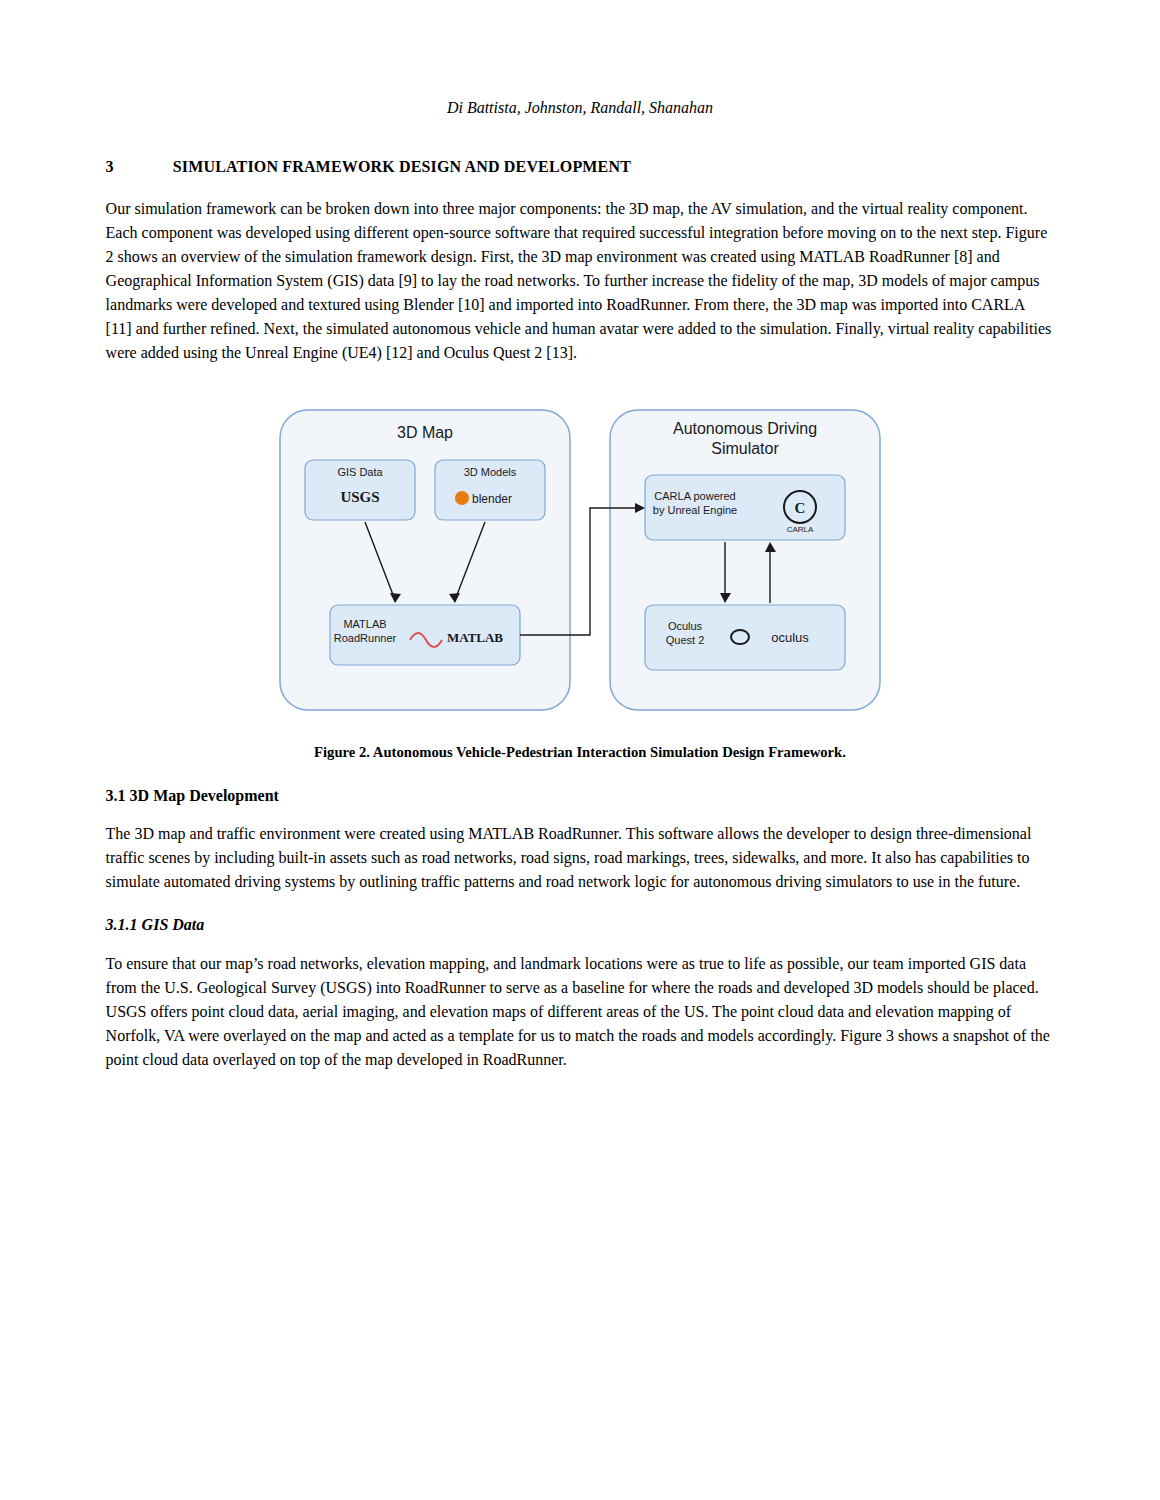Di Battista, Johnston, Randall, Shanahan
3 Simulation Framework Design and Development
Our simulation framework can be broken down into three major components: the 3D map, the AV simulation, and the virtual reality component. Each component was developed using different open-source software that required successful integration before moving on to the next step. Figure 2 shows an overview of the simulation framework design. First, the 3D map environment was created using MATLAB RoadRunner [8] and Geographical Information System (GIS) data [9] to lay the road networks. To further increase the fidelity of the map, 3D models of major campus landmarks were developed and textured using Blender [10] and imported into RoadRunner. From there, the 3D map was imported into CARLA [11] and further refined. Next, the simulated autonomous vehicle and human avatar were added to the simulation. Finally, virtual reality capabilities were added using the Unreal Engine (UE4) [12] and Oculus Quest 2 [13].
3D Map Autonomous Driving Simulator GIS Data USGS 3D Models blender MATLAB RoadRunner MATLAB CARLA powered by Unreal Engine C CARLA Oculus Quest 2 oculus
Figure 2. Autonomous Vehicle-Pedestrian Interaction Simulation Design Framework.
3.1 3D Map Development
The 3D map and traffic environment were created using MATLAB RoadRunner. This software allows the developer to design three-dimensional traffic scenes by including built-in assets such as road networks, road signs, road markings, trees, sidewalks, and more. It also has capabilities to simulate automated driving systems by outlining traffic patterns and road network logic for autonomous driving simulators to use in the future.
3.1.1 GIS Data
To ensure that our map’s road networks, elevation mapping, and landmark locations were as true to life as possible, our team imported GIS data from the U.S. Geological Survey (USGS) into RoadRunner to serve as a baseline for where the roads and developed 3D models should be placed. USGS offers point cloud data, aerial imaging, and elevation maps of different areas of the US. The point cloud data and elevation mapping of Norfolk, VA were overlayed on the map and acted as a template for us to match the roads and models accordingly. Figure 3 shows a snapshot of the point cloud data overlayed on top of the map developed in RoadRunner.